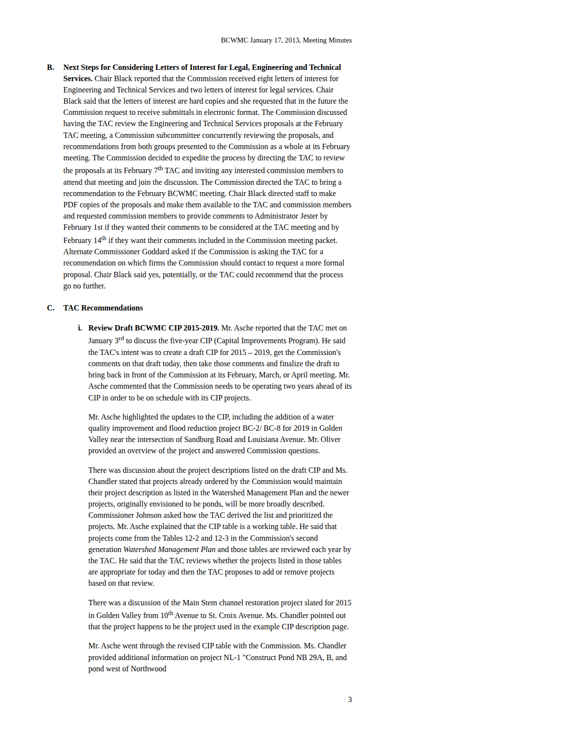BCWMC January 17, 2013, Meeting Minutes
B.
Next Steps for Considering Letters of Interest for Legal, Engineering and Technical Services. Chair Black reported that the Commission received eight letters of interest for Engineering and Technical Services and two letters of interest for legal services. Chair Black said that the letters of interest are hard copies and she requested that in the future the Commission request to receive submittals in electronic format. The Commission discussed having the TAC review the Engineering and Technical Services proposals at the February TAC meeting, a Commission subcommittee concurrently reviewing the proposals, and recommendations from both groups presented to the Commission as a whole at its February meeting. The Commission decided to expedite the process by directing the TAC to review the proposals at its February 7th TAC and inviting any interested commission members to attend that meeting and join the discussion. The Commission directed the TAC to bring a recommendation to the February BCWMC meeting. Chair Black directed staff to make PDF copies of the proposals and make them available to the TAC and commission members and requested commission members to provide comments to Administrator Jester by February 1st if they wanted their comments to be considered at the TAC meeting and by February 14th if they want their comments included in the Commission meeting packet. Alternate Commissioner Goddard asked if the Commission is asking the TAC for a recommendation on which firms the Commission should contact to request a more formal proposal. Chair Black said yes, potentially, or the TAC could recommend that the process go no further.
C.
TAC Recommendations
i.
Review Draft BCWMC CIP 2015-2019. Mr. Asche reported that the TAC met on January 3rd to discuss the five-year CIP (Capital Improvements Program). He said the TAC's intent was to create a draft CIP for 2015 – 2019, get the Commission's comments on that draft today, then take those comments and finalize the draft to bring back in front of the Commission at its February, March, or April meeting. Mr. Asche commented that the Commission needs to be operating two years ahead of its CIP in order to be on schedule with its CIP projects.
Mr. Asche highlighted the updates to the CIP, including the addition of a water quality improvement and flood reduction project BC-2/ BC-8 for 2019 in Golden Valley near the intersection of Sandburg Road and Louisiana Avenue. Mr. Oliver provided an overview of the project and answered Commission questions.
There was discussion about the project descriptions listed on the draft CIP and Ms. Chandler stated that projects already ordered by the Commission would maintain their project description as listed in the Watershed Management Plan and the newer projects, originally envisioned to be ponds, will be more broadly described. Commissioner Johnson asked how the TAC derived the list and prioritized the projects. Mr. Asche explained that the CIP table is a working table. He said that projects come from the Tables 12-2 and 12-3 in the Commission's second generation Watershed Management Plan and those tables are reviewed each year by the TAC. He said that the TAC reviews whether the projects listed in those tables are appropriate for today and then the TAC proposes to add or remove projects based on that review.
There was a discussion of the Main Stem channel restoration project slated for 2015 in Golden Valley from 10th Avenue to St. Croix Avenue. Ms. Chandler pointed out that the project happens to be the project used in the example CIP description page.
Mr. Asche went through the revised CIP table with the Commission. Ms. Chandler provided additional information on project NL-1 "Construct Pond NB 29A, B, and pond west of Northwood
3